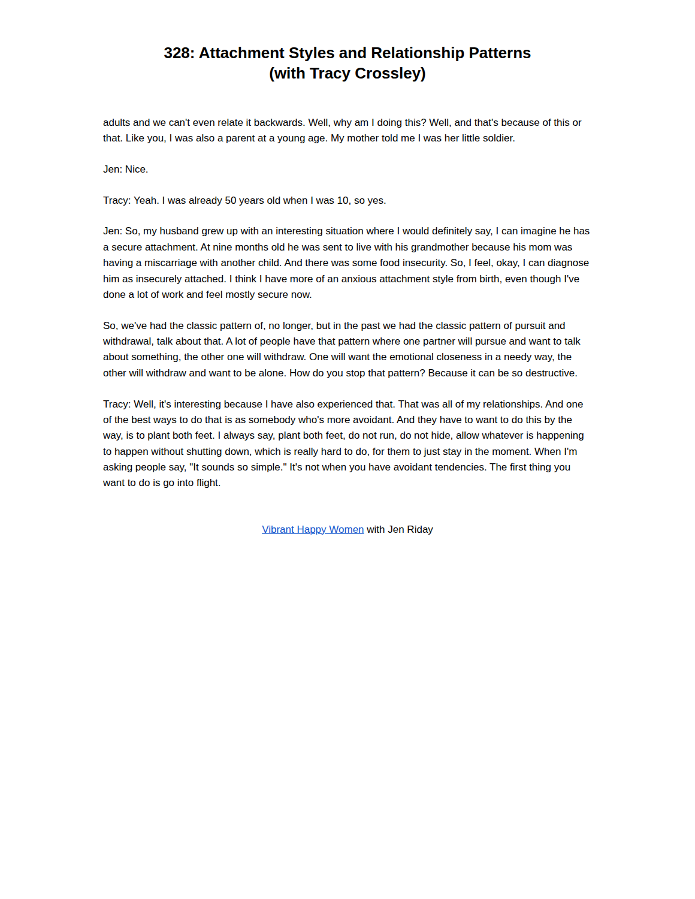328: Attachment Styles and Relationship Patterns
(with Tracy Crossley)
adults and we can't even relate it backwards. Well, why am I doing this? Well, and that's because of this or that. Like you, I was also a parent at a young age. My mother told me I was her little soldier.
Jen: Nice.
Tracy: Yeah. I was already 50 years old when I was 10, so yes.
Jen: So, my husband grew up with an interesting situation where I would definitely say, I can imagine he has a secure attachment. At nine months old he was sent to live with his grandmother because his mom was having a miscarriage with another child. And there was some food insecurity. So, I feel, okay, I can diagnose him as insecurely attached. I think I have more of an anxious attachment style from birth, even though I've done a lot of work and feel mostly secure now.
So, we've had the classic pattern of, no longer, but in the past we had the classic pattern of pursuit and withdrawal, talk about that. A lot of people have that pattern where one partner will pursue and want to talk about something, the other one will withdraw. One will want the emotional closeness in a needy way, the other will withdraw and want to be alone. How do you stop that pattern? Because it can be so destructive.
Tracy: Well, it's interesting because I have also experienced that. That was all of my relationships. And one of the best ways to do that is as somebody who's more avoidant. And they have to want to do this by the way, is to plant both feet. I always say, plant both feet, do not run, do not hide, allow whatever is happening to happen without shutting down, which is really hard to do, for them to just stay in the moment. When I'm asking people say, "It sounds so simple." It's not when you have avoidant tendencies. The first thing you want to do is go into flight.
Vibrant Happy Women with Jen Riday